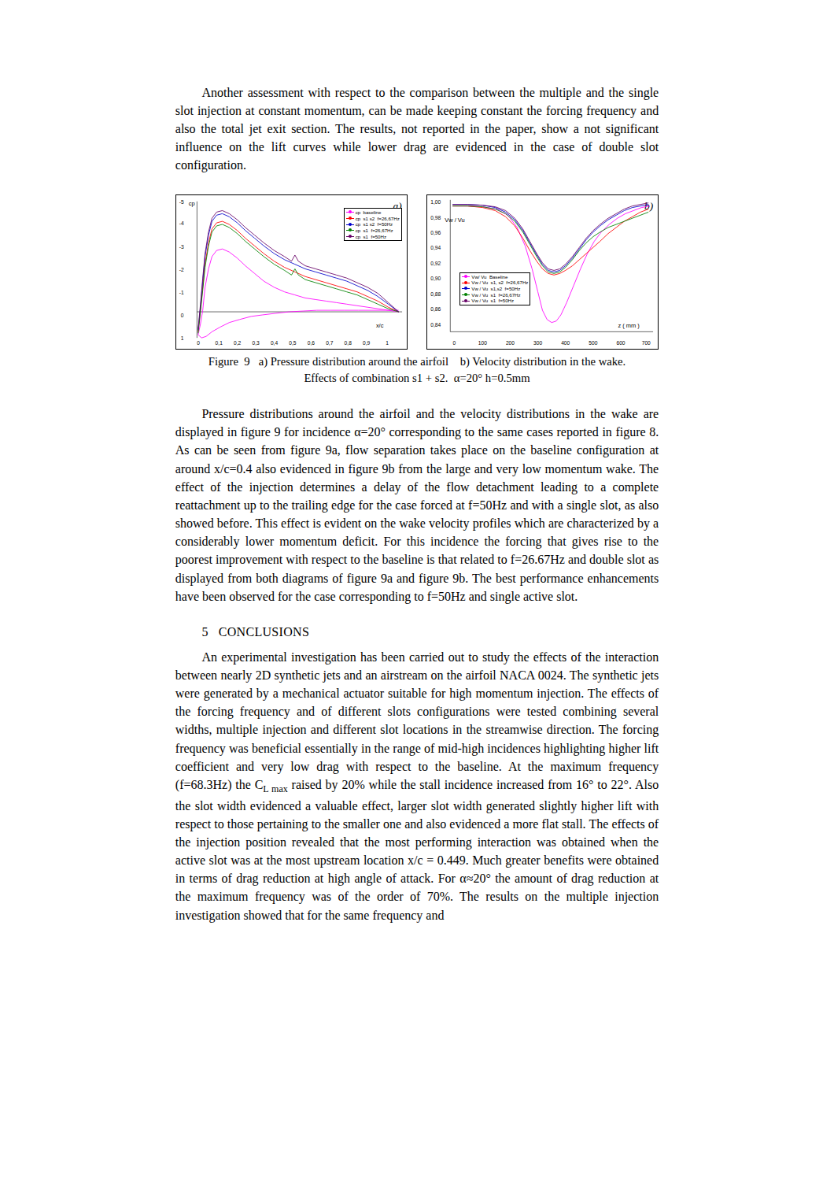Another assessment with respect to the comparison between the multiple and the single slot injection at constant momentum, can be made keeping constant the forcing frequency and also the total jet exit section. The results, not reported in the paper, show a not significant influence on the lift curves while lower drag are evidenced in the case of double slot configuration.
a) cp -5 -4 -3 -2 -1 0 1 0 0,1 0,2 0,3 0,4 0,5 0,6 0,7 0,8 0,9 1 x/c
cp baseline
cp s1 s2 f=26,67Hz
cp s1 s2 f=50Hz
cp s1 f=26,67Hz
cp s1 f=50Hz
b) Vw / Vu 1,00 0,98 0,96 0,94 0,92 0,90 0,88 0,86 0,84 0 100 200 300 400 500 600 700 z ( mm )
Vw/ Vu Baseline
Vw / Vu s1, s2 f=26,67Hz
Vw / Vu s1,s2 f=50Hz
Vw / Vu s1 f=26,67Hz
Vw / Vu s1 f=50Hz
Figure 9 a) Pressure distribution around the airfoil b) Velocity distribution in the wake. Effects of combination s1 + s2. α=20° h=0.5mm
Pressure distributions around the airfoil and the velocity distributions in the wake are displayed in figure 9 for incidence α=20° corresponding to the same cases reported in figure 8. As can be seen from figure 9a, flow separation takes place on the baseline configuration at around x/c=0.4 also evidenced in figure 9b from the large and very low momentum wake. The effect of the injection determines a delay of the flow detachment leading to a complete reattachment up to the trailing edge for the case forced at f=50Hz and with a single slot, as also showed before. This effect is evident on the wake velocity profiles which are characterized by a considerably lower momentum deficit. For this incidence the forcing that gives rise to the poorest improvement with respect to the baseline is that related to f=26.67Hz and double slot as displayed from both diagrams of figure 9a and figure 9b. The best performance enhancements have been observed for the case corresponding to f=50Hz and single active slot.
5 CONCLUSIONS
An experimental investigation has been carried out to study the effects of the interaction between nearly 2D synthetic jets and an airstream on the airfoil NACA 0024. The synthetic jets were generated by a mechanical actuator suitable for high momentum injection. The effects of the forcing frequency and of different slots configurations were tested combining several widths, multiple injection and different slot locations in the streamwise direction. The forcing frequency was beneficial essentially in the range of mid-high incidences highlighting higher lift coefficient and very low drag with respect to the baseline. At the maximum frequency (f=68.3Hz) the CL max raised by 20% while the stall incidence increased from 16° to 22°. Also the slot width evidenced a valuable effect, larger slot width generated slightly higher lift with respect to those pertaining to the smaller one and also evidenced a more flat stall. The effects of the injection position revealed that the most performing interaction was obtained when the active slot was at the most upstream location x/c = 0.449. Much greater benefits were obtained in terms of drag reduction at high angle of attack. For α≈20° the amount of drag reduction at the maximum frequency was of the order of 70%. The results on the multiple injection investigation showed that for the same frequency and